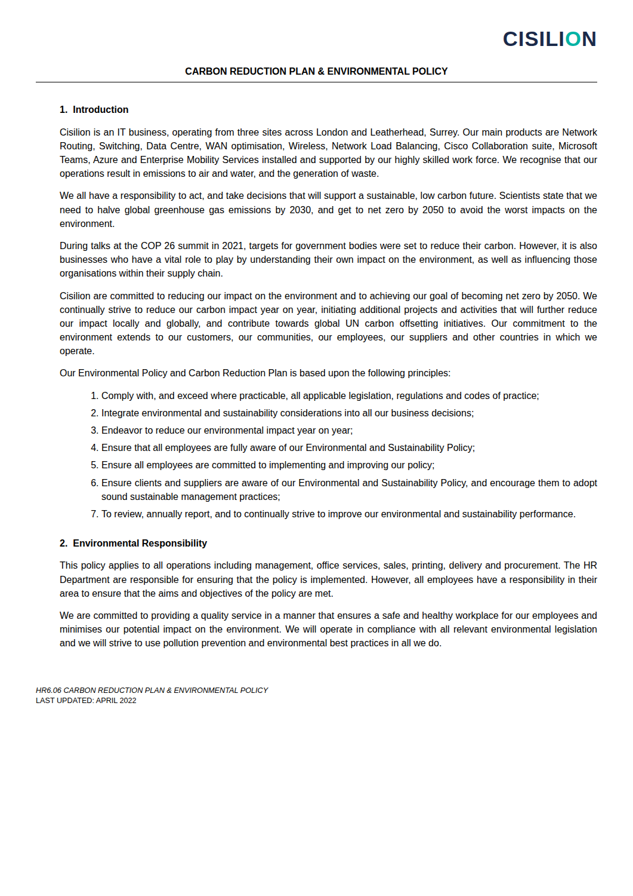CISILION
Carbon Reduction Plan & Environmental Policy
1. Introduction
Cisilion is an IT business, operating from three sites across London and Leatherhead, Surrey. Our main products are Network Routing, Switching, Data Centre, WAN optimisation, Wireless, Network Load Balancing, Cisco Collaboration suite, Microsoft Teams, Azure and Enterprise Mobility Services installed and supported by our highly skilled work force. We recognise that our operations result in emissions to air and water, and the generation of waste.
We all have a responsibility to act, and take decisions that will support a sustainable, low carbon future. Scientists state that we need to halve global greenhouse gas emissions by 2030, and get to net zero by 2050 to avoid the worst impacts on the environment.
During talks at the COP 26 summit in 2021, targets for government bodies were set to reduce their carbon. However, it is also businesses who have a vital role to play by understanding their own impact on the environment, as well as influencing those organisations within their supply chain.
Cisilion are committed to reducing our impact on the environment and to achieving our goal of becoming net zero by 2050. We continually strive to reduce our carbon impact year on year, initiating additional projects and activities that will further reduce our impact locally and globally, and contribute towards global UN carbon offsetting initiatives. Our commitment to the environment extends to our customers, our communities, our employees, our suppliers and other countries in which we operate.
Our Environmental Policy and Carbon Reduction Plan is based upon the following principles:
Comply with, and exceed where practicable, all applicable legislation, regulations and codes of practice;
Integrate environmental and sustainability considerations into all our business decisions;
Endeavor to reduce our environmental impact year on year;
Ensure that all employees are fully aware of our Environmental and Sustainability Policy;
Ensure all employees are committed to implementing and improving our policy;
Ensure clients and suppliers are aware of our Environmental and Sustainability Policy, and encourage them to adopt sound sustainable management practices;
To review, annually report, and to continually strive to improve our environmental and sustainability performance.
2. Environmental Responsibility
This policy applies to all operations including management, office services, sales, printing, delivery and procurement. The HR Department are responsible for ensuring that the policy is implemented. However, all employees have a responsibility in their area to ensure that the aims and objectives of the policy are met.
We are committed to providing a quality service in a manner that ensures a safe and healthy workplace for our employees and minimises our potential impact on the environment. We will operate in compliance with all relevant environmental legislation and we will strive to use pollution prevention and environmental best practices in all we do.
HR6.06 CARBON REDUCTION PLAN & ENVIRONMENTAL POLICY
LAST UPDATED: APRIL 2022